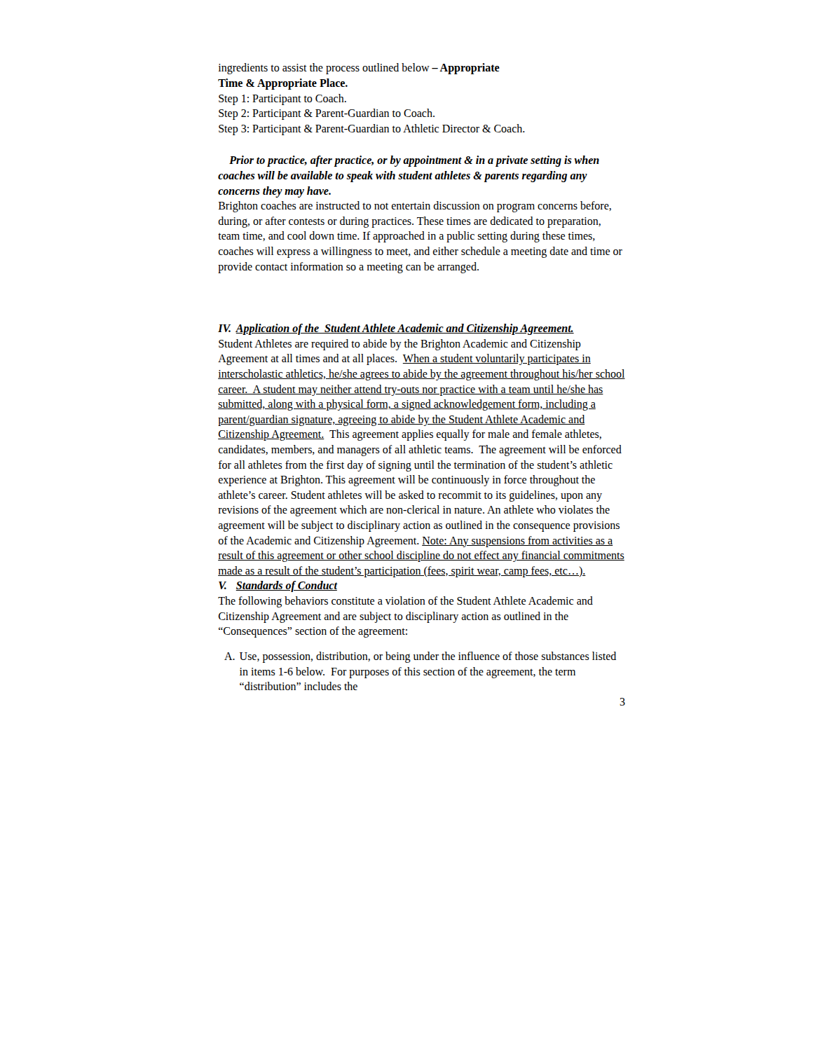ingredients to assist the process outlined below – Appropriate
Time & Appropriate Place.
Step 1: Participant to Coach.
Step 2: Participant & Parent-Guardian to Coach.
Step 3: Participant & Parent-Guardian to Athletic Director & Coach.
Prior to practice, after practice, or by appointment & in a private setting is when coaches will be available to speak with student athletes & parents regarding any concerns they may have.
Brighton coaches are instructed to not entertain discussion on program concerns before, during, or after contests or during practices. These times are dedicated to preparation, team time, and cool down time. If approached in a public setting during these times, coaches will express a willingness to meet, and either schedule a meeting date and time or provide contact information so a meeting can be arranged.
IV. Application of the Student Athlete Academic and Citizenship Agreement.
Student Athletes are required to abide by the Brighton Academic and Citizenship Agreement at all times and at all places. When a student voluntarily participates in interscholastic athletics, he/she agrees to abide by the agreement throughout his/her school career. A student may neither attend try-outs nor practice with a team until he/she has submitted, along with a physical form, a signed acknowledgement form, including a parent/guardian signature, agreeing to abide by the Student Athlete Academic and Citizenship Agreement. This agreement applies equally for male and female athletes, candidates, members, and managers of all athletic teams. The agreement will be enforced for all athletes from the first day of signing until the termination of the student’s athletic experience at Brighton. This agreement will be continuously in force throughout the athlete’s career. Student athletes will be asked to recommit to its guidelines, upon any revisions of the agreement which are non-clerical in nature. An athlete who violates the agreement will be subject to disciplinary action as outlined in the consequence provisions of the Academic and Citizenship Agreement. Note: Any suspensions from activities as a result of this agreement or other school discipline do not effect any financial commitments made as a result of the student’s participation (fees, spirit wear, camp fees, etc…).
V. Standards of Conduct
The following behaviors constitute a violation of the Student Athlete Academic and Citizenship Agreement and are subject to disciplinary action as outlined in the “Consequences” section of the agreement:
A.
Use, possession, distribution, or being under the influence of those substances listed in items 1-6 below. For purposes of this section of the agreement, the term “distribution” includes the
3